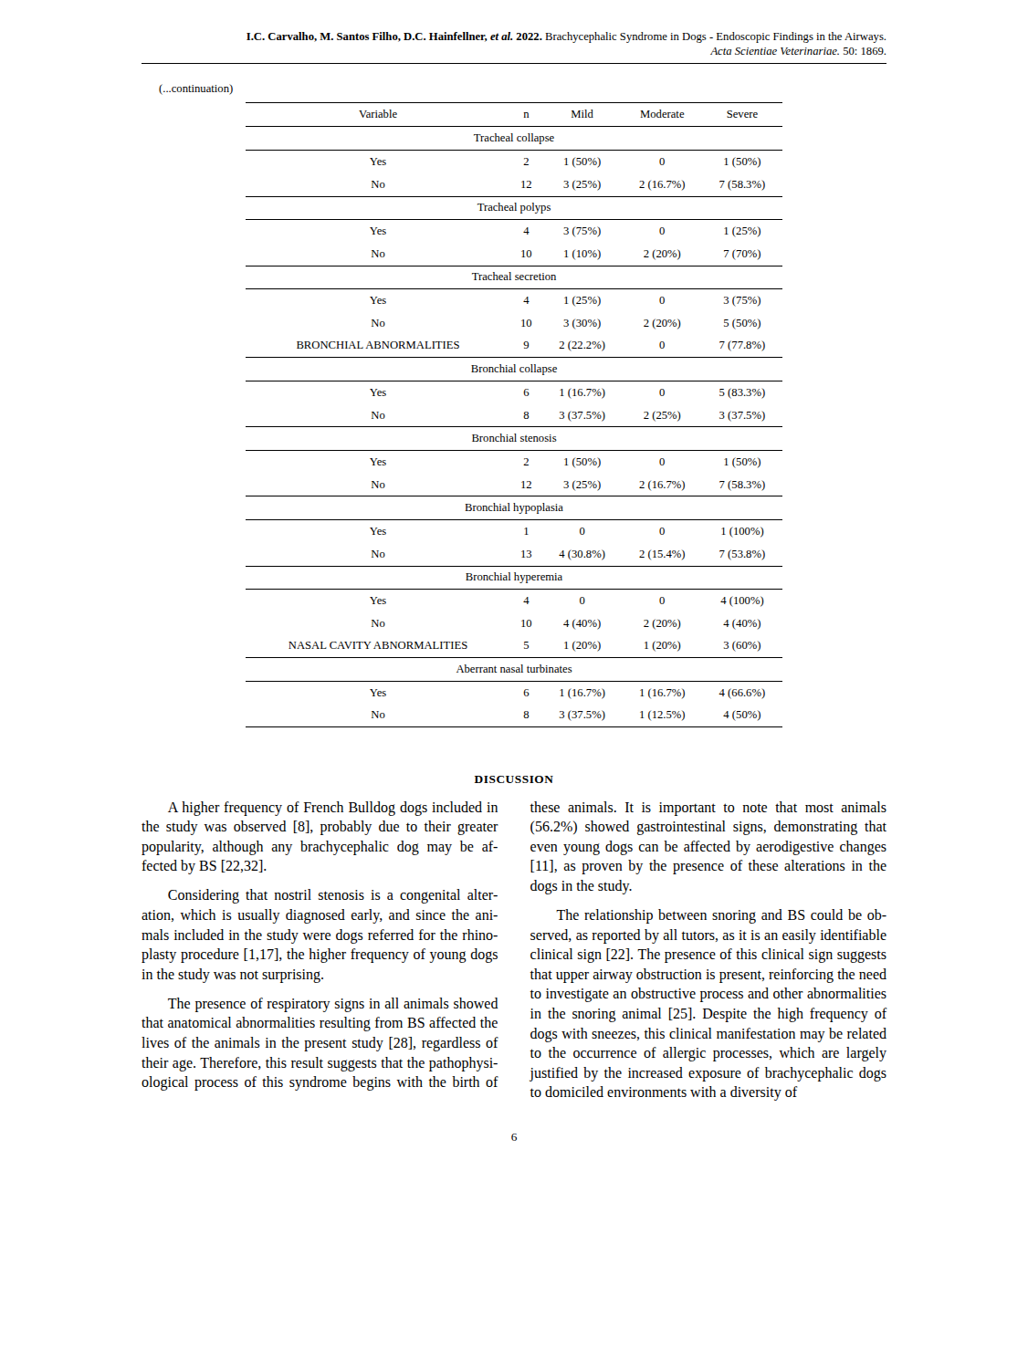I.C. Carvalho, M. Santos Filho, D.C. Hainfellner, et al. 2022. Brachycephalic Syndrome in Dogs - Endoscopic Findings in the Airways.
Acta Scientiae Veterinariae. 50: 1869.
(...continuation)
| Variable | n | Mild | Moderate | Severe |
| --- | --- | --- | --- | --- |
| Tracheal collapse |
| Yes | 2 | 1 (50%) | 0 | 1 (50%) |
| No | 12 | 3 (25%) | 2 (16.7%) | 7 (58.3%) |
| Tracheal polyps |
| Yes | 4 | 3 (75%) | 0 | 1 (25%) |
| No | 10 | 1 (10%) | 2 (20%) | 7 (70%) |
| Tracheal secretion |
| Yes | 4 | 1 (25%) | 0 | 3 (75%) |
| No | 10 | 3 (30%) | 2 (20%) | 5 (50%) |
| BRONCHIAL ABNORMALITIES | 9 | 2 (22.2%) | 0 | 7 (77.8%) |
| Bronchial collapse |
| Yes | 6 | 1 (16.7%) | 0 | 5 (83.3%) |
| No | 8 | 3 (37.5%) | 2 (25%) | 3 (37.5%) |
| Bronchial stenosis |
| Yes | 2 | 1 (50%) | 0 | 1 (50%) |
| No | 12 | 3 (25%) | 2 (16.7%) | 7 (58.3%) |
| Bronchial hypoplasia |
| Yes | 1 | 0 | 0 | 1 (100%) |
| No | 13 | 4 (30.8%) | 2 (15.4%) | 7 (53.8%) |
| Bronchial hyperemia |
| Yes | 4 | 0 | 0 | 4 (100%) |
| No | 10 | 4 (40%) | 2 (20%) | 4 (40%) |
| NASAL CAVITY ABNORMALITIES | 5 | 1 (20%) | 1 (20%) | 3 (60%) |
| Aberrant nasal turbinates |
| Yes | 6 | 1 (16.7%) | 1 (16.7%) | 4 (66.6%) |
| No | 8 | 3 (37.5%) | 1 (12.5%) | 4 (50%) |
DISCUSSION
A higher frequency of French Bulldog dogs included in the study was observed [8], probably due to their greater popularity, although any brachycephalic dog may be affected by BS [22,32].
Considering that nostril stenosis is a congenital alteration, which is usually diagnosed early, and since the animals included in the study were dogs referred for the rhinoplasty procedure [1,17], the higher frequency of young dogs in the study was not surprising.
The presence of respiratory signs in all animals showed that anatomical abnormalities resulting from BS affected the lives of the animals in the present study [28], regardless of their age. Therefore, this result suggests that the pathophysiological process of this syndrome begins with the birth of these animals. It is important to note that most animals (56.2%) showed gastrointestinal signs, demonstrating that even young dogs can be affected by aerodigestive changes [11], as proven by the presence of these alterations in the dogs in the study.
The relationship between snoring and BS could be observed, as reported by all tutors, as it is an easily identifiable clinical sign [22]. The presence of this clinical sign suggests that upper airway obstruction is present, reinforcing the need to investigate an obstructive process and other abnormalities in the snoring animal [25]. Despite the high frequency of dogs with sneezes, this clinical manifestation may be related to the occurrence of allergic processes, which are largely justified by the increased exposure of brachycephalic dogs to domiciled environments with a diversity of
6